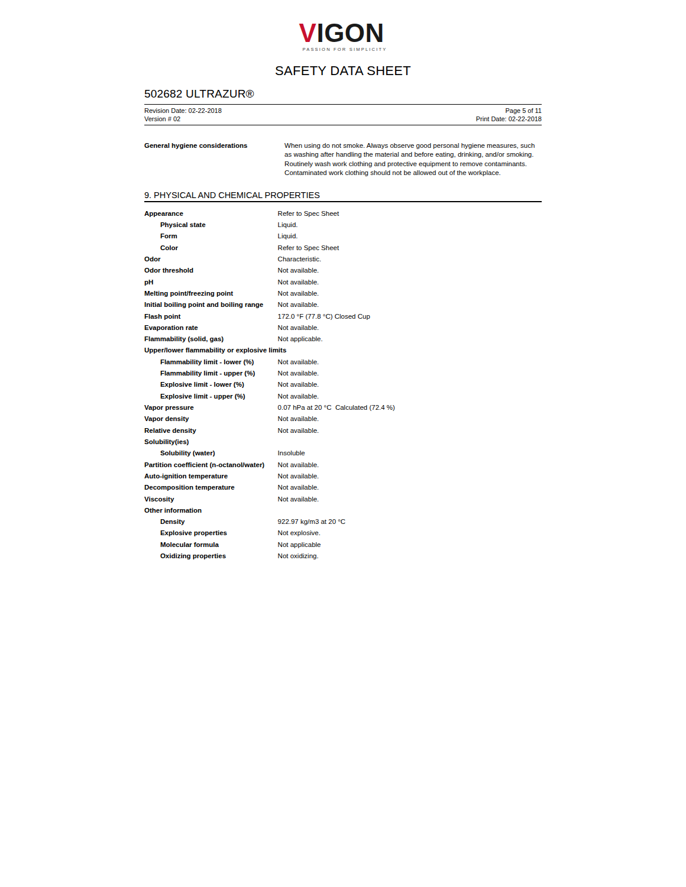VIGON
PASSION FOR SIMPLICITY
SAFETY DATA SHEET
502682 ULTRAZUR®
| Revision Date: 02-22-2018 | Page 5 of 11 |
| Version # 02 | Print Date: 02-22-2018 |
General hygiene considerations
When using do not smoke. Always observe good personal hygiene measures, such as washing after handling the material and before eating, drinking, and/or smoking. Routinely wash work clothing and protective equipment to remove contaminants. Contaminated work clothing should not be allowed out of the workplace.
9. PHYSICAL AND CHEMICAL PROPERTIES
| Appearance | Refer to Spec Sheet |
| Physical state | Liquid. |
| Form | Liquid. |
| Color | Refer to Spec Sheet |
| Odor | Characteristic. |
| Odor threshold | Not available. |
| pH | Not available. |
| Melting point/freezing point | Not available. |
| Initial boiling point and boiling range | Not available. |
| Flash point | 172.0 °F (77.8 °C) Closed Cup |
| Evaporation rate | Not available. |
| Flammability (solid, gas) | Not applicable. |
| Upper/lower flammability or explosive limits |
| Flammability limit - lower (%) | Not available. |
| Flammability limit - upper (%) | Not available. |
| Explosive limit - lower (%) | Not available. |
| Explosive limit - upper (%) | Not available. |
| Vapor pressure | 0.07 hPa at 20 °C Calculated (72.4 %) |
| Vapor density | Not available. |
| Relative density | Not available. |
| Solubility(ies) |
| Solubility (water) | Insoluble |
| Partition coefficient (n-octanol/water) | Not available. |
| Auto-ignition temperature | Not available. |
| Decomposition temperature | Not available. |
| Viscosity | Not available. |
| Other information |
| Density | 922.97 kg/m3 at 20 °C |
| Explosive properties | Not explosive. |
| Molecular formula | Not applicable |
| Oxidizing properties | Not oxidizing. |